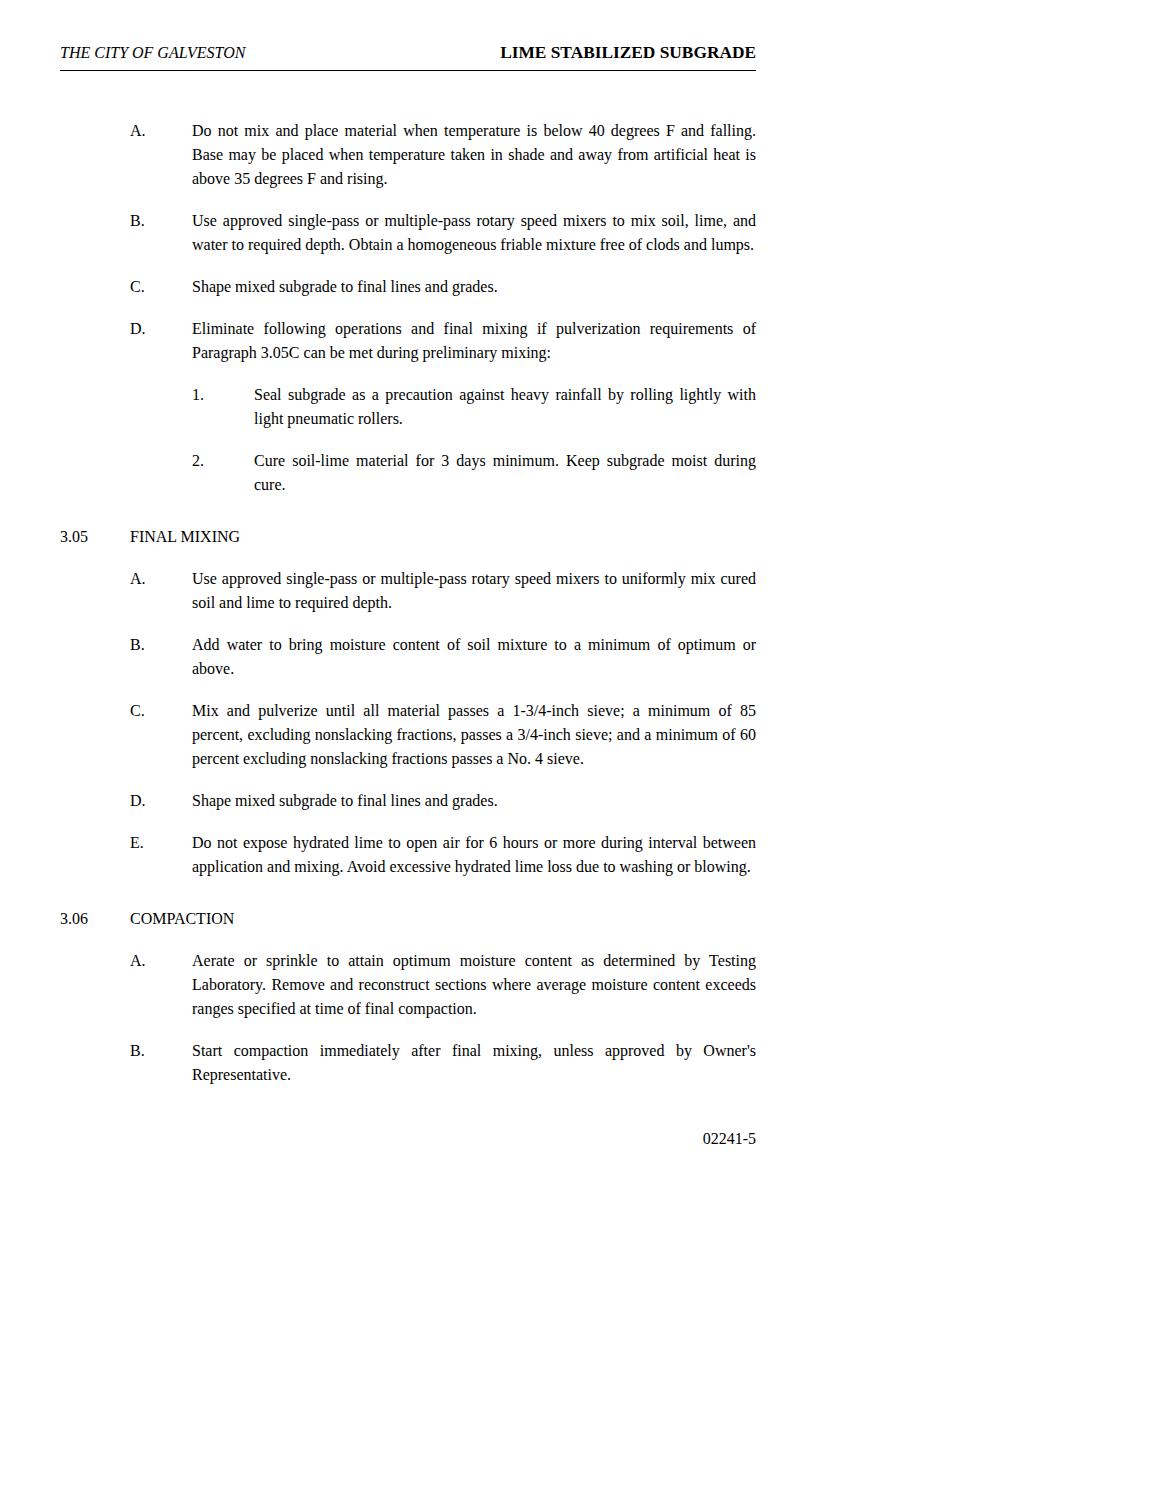THE CITY OF GALVESTON
LIME STABILIZED SUBGRADE
A.
Do not mix and place material when temperature is below 40 degrees F and falling. Base may be placed when temperature taken in shade and away from artificial heat is above 35 degrees F and rising.
B.
Use approved single-pass or multiple-pass rotary speed mixers to mix soil, lime, and water to required depth. Obtain a homogeneous friable mixture free of clods and lumps.
C.
Shape mixed subgrade to final lines and grades.
D.
Eliminate following operations and final mixing if pulverization requirements of Paragraph 3.05C can be met during preliminary mixing:
1.
Seal subgrade as a precaution against heavy rainfall by rolling lightly with light pneumatic rollers.
2.
Cure soil-lime material for 3 days minimum. Keep subgrade moist during cure.
3.05
FINAL MIXING
A.
Use approved single-pass or multiple-pass rotary speed mixers to uniformly mix cured soil and lime to required depth.
B.
Add water to bring moisture content of soil mixture to a minimum of optimum or above.
C.
Mix and pulverize until all material passes a 1-3/4-inch sieve; a minimum of 85 percent, excluding nonslacking fractions, passes a 3/4-inch sieve; and a minimum of 60 percent excluding nonslacking fractions passes a No. 4 sieve.
D.
Shape mixed subgrade to final lines and grades.
E.
Do not expose hydrated lime to open air for 6 hours or more during interval between application and mixing. Avoid excessive hydrated lime loss due to washing or blowing.
3.06
COMPACTION
A.
Aerate or sprinkle to attain optimum moisture content as determined by Testing Laboratory. Remove and reconstruct sections where average moisture content exceeds ranges specified at time of final compaction.
B.
Start compaction immediately after final mixing, unless approved by Owner's Representative.
02241-5